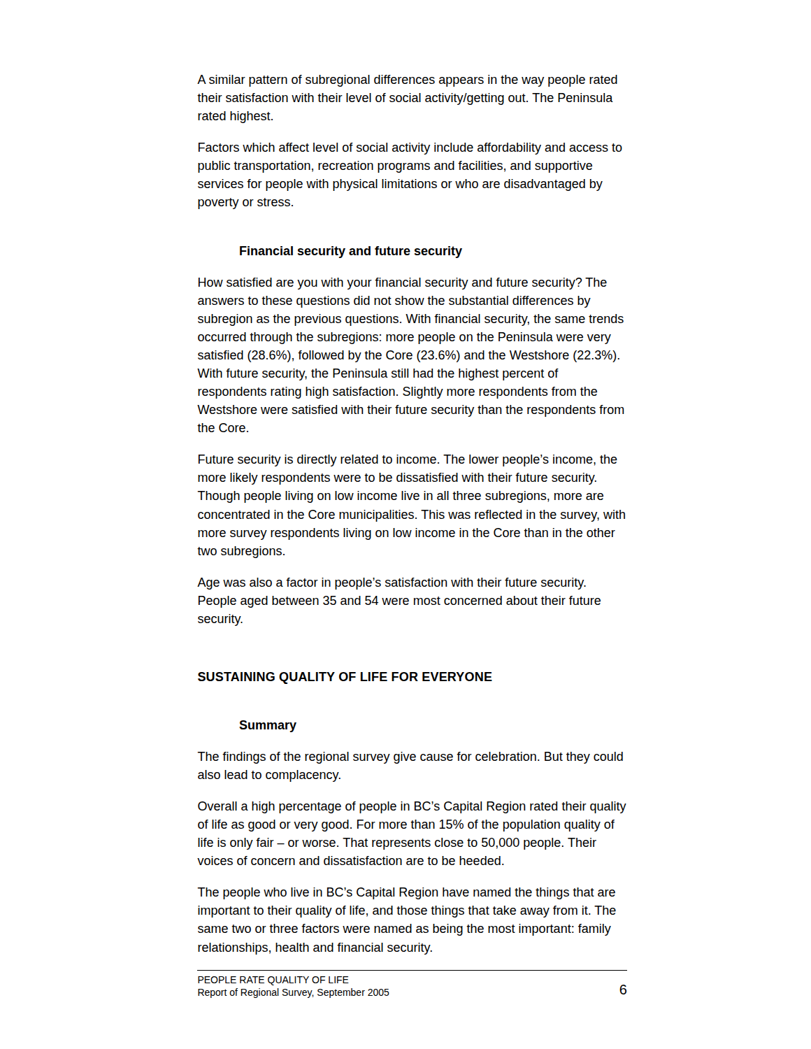A similar pattern of subregional differences appears in the way people rated their satisfaction with their level of social activity/getting out. The Peninsula rated highest.
Factors which affect level of social activity include affordability and access to public transportation, recreation programs and facilities, and supportive services for people with physical limitations or who are disadvantaged by poverty or stress.
Financial security and future security
How satisfied are you with your financial security and future security? The answers to these questions did not show the substantial differences by subregion as the previous questions. With financial security, the same trends occurred through the subregions: more people on the Peninsula were very satisfied (28.6%), followed by the Core (23.6%) and the Westshore (22.3%). With future security, the Peninsula still had the highest percent of respondents rating high satisfaction. Slightly more respondents from the Westshore were satisfied with their future security than the respondents from the Core.
Future security is directly related to income. The lower people’s income, the more likely respondents were to be dissatisfied with their future security. Though people living on low income live in all three subregions, more are concentrated in the Core municipalities. This was reflected in the survey, with more survey respondents living on low income in the Core than in the other two subregions.
Age was also a factor in people’s satisfaction with their future security. People aged between 35 and 54 were most concerned about their future security.
SUSTAINING QUALITY OF LIFE FOR EVERYONE
Summary
The findings of the regional survey give cause for celebration. But they could also lead to complacency.
Overall a high percentage of people in BC’s Capital Region rated their quality of life as good or very good. For more than 15% of the population quality of life is only fair – or worse. That represents close to 50,000 people. Their voices of concern and dissatisfaction are to be heeded.
The people who live in BC’s Capital Region have named the things that are important to their quality of life, and those things that take away from it. The same two or three factors were named as being the most important: family relationships, health and financial security.
PEOPLE RATE QUALITY OF LIFE
Report of Regional Survey, September 2005
6